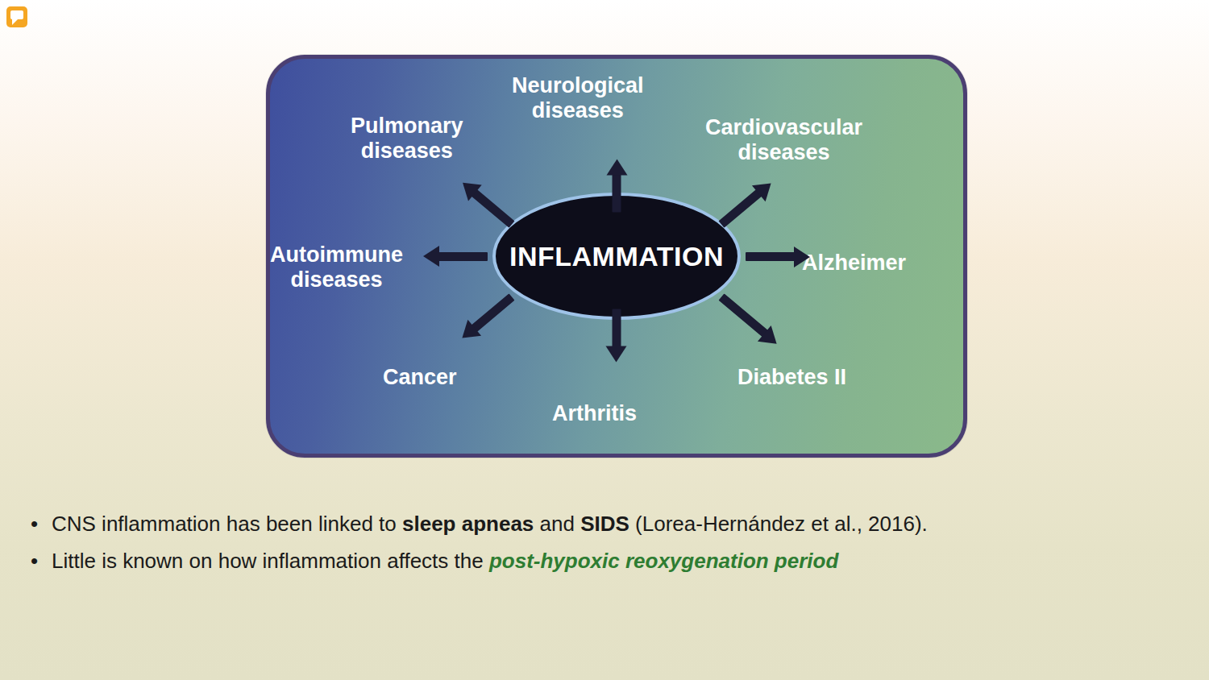INFLAMMATION
Neurological
diseases
Pulmonary
diseases
Cardiovascular
diseases
Autoimmune
diseases
Alzheimer
Cancer
Arthritis
Diabetes II
CNS inflammation has been linked to sleep apneas and SIDS (Lorea-Hernández et al., 2016).
Little is known on how inflammation affects the post-hypoxic reoxygenation period